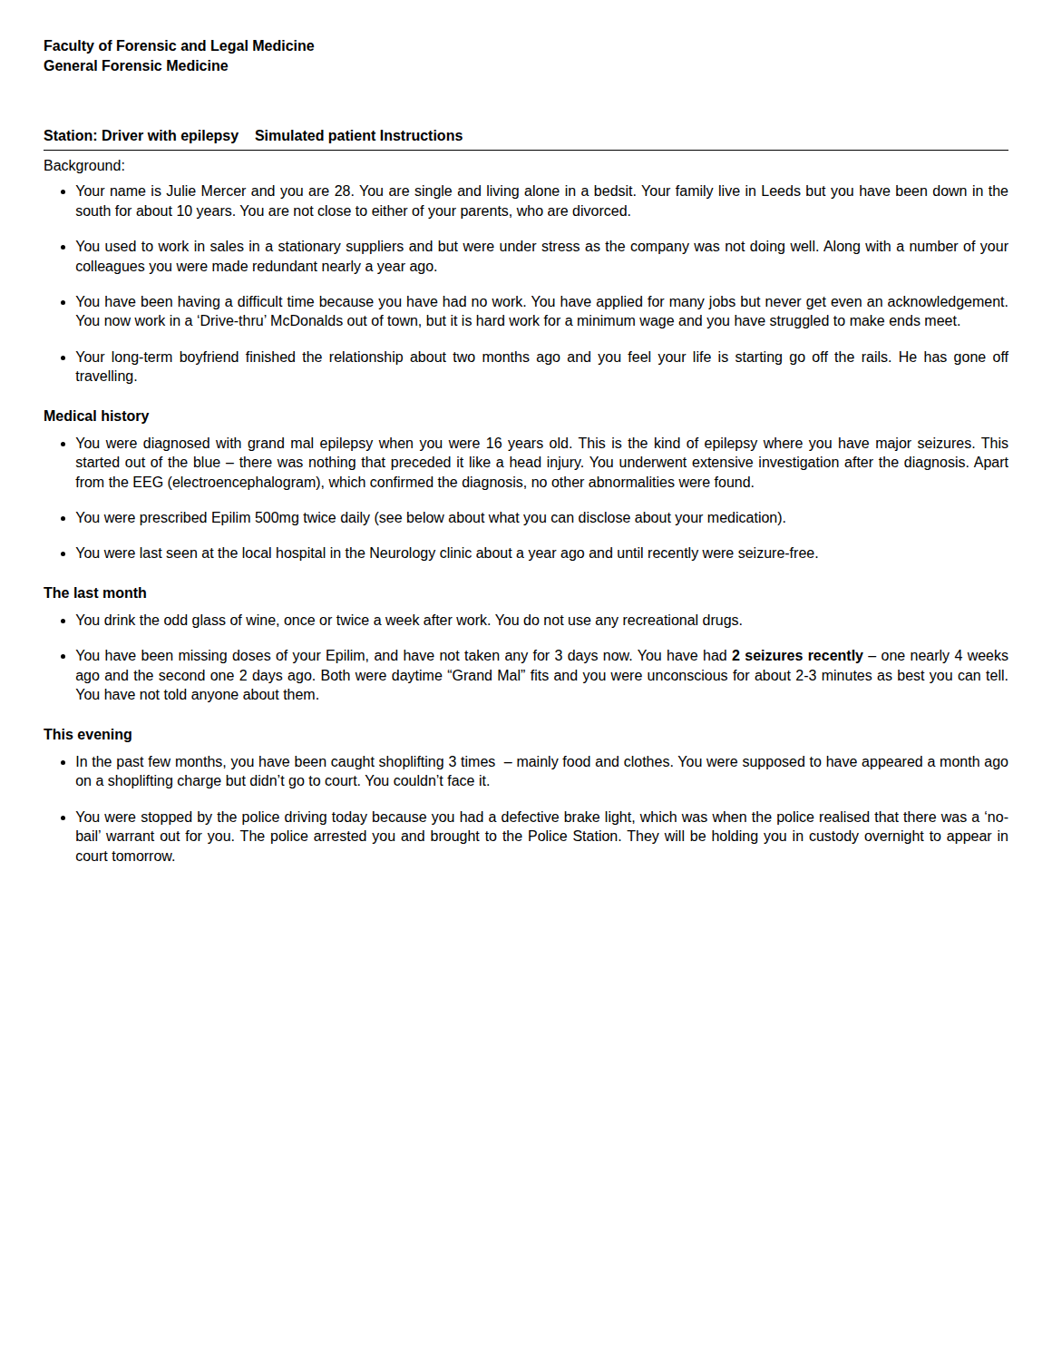Faculty of Forensic and Legal Medicine
General Forensic Medicine
Station: Driver with epilepsy Simulated patient Instructions
Background:
Your name is Julie Mercer and you are 28. You are single and living alone in a bedsit. Your family live in Leeds but you have been down in the south for about 10 years. You are not close to either of your parents, who are divorced.
You used to work in sales in a stationary suppliers and but were under stress as the company was not doing well. Along with a number of your colleagues you were made redundant nearly a year ago.
You have been having a difficult time because you have had no work. You have applied for many jobs but never get even an acknowledgement. You now work in a ‘Drive-thru’ McDonalds out of town, but it is hard work for a minimum wage and you have struggled to make ends meet.
Your long-term boyfriend finished the relationship about two months ago and you feel your life is starting go off the rails. He has gone off travelling.
Medical history
You were diagnosed with grand mal epilepsy when you were 16 years old. This is the kind of epilepsy where you have major seizures. This started out of the blue – there was nothing that preceded it like a head injury. You underwent extensive investigation after the diagnosis. Apart from the EEG (electroencephalogram), which confirmed the diagnosis, no other abnormalities were found.
You were prescribed Epilim 500mg twice daily (see below about what you can disclose about your medication).
You were last seen at the local hospital in the Neurology clinic about a year ago and until recently were seizure-free.
The last month
You drink the odd glass of wine, once or twice a week after work. You do not use any recreational drugs.
You have been missing doses of your Epilim, and have not taken any for 3 days now. You have had 2 seizures recently – one nearly 4 weeks ago and the second one 2 days ago. Both were daytime “Grand Mal” fits and you were unconscious for about 2-3 minutes as best you can tell. You have not told anyone about them.
This evening
In the past few months, you have been caught shoplifting 3 times – mainly food and clothes. You were supposed to have appeared a month ago on a shoplifting charge but didn’t go to court. You couldn’t face it.
You were stopped by the police driving today because you had a defective brake light, which was when the police realised that there was a ‘no-bail’ warrant out for you. The police arrested you and brought to the Police Station. They will be holding you in custody overnight to appear in court tomorrow.